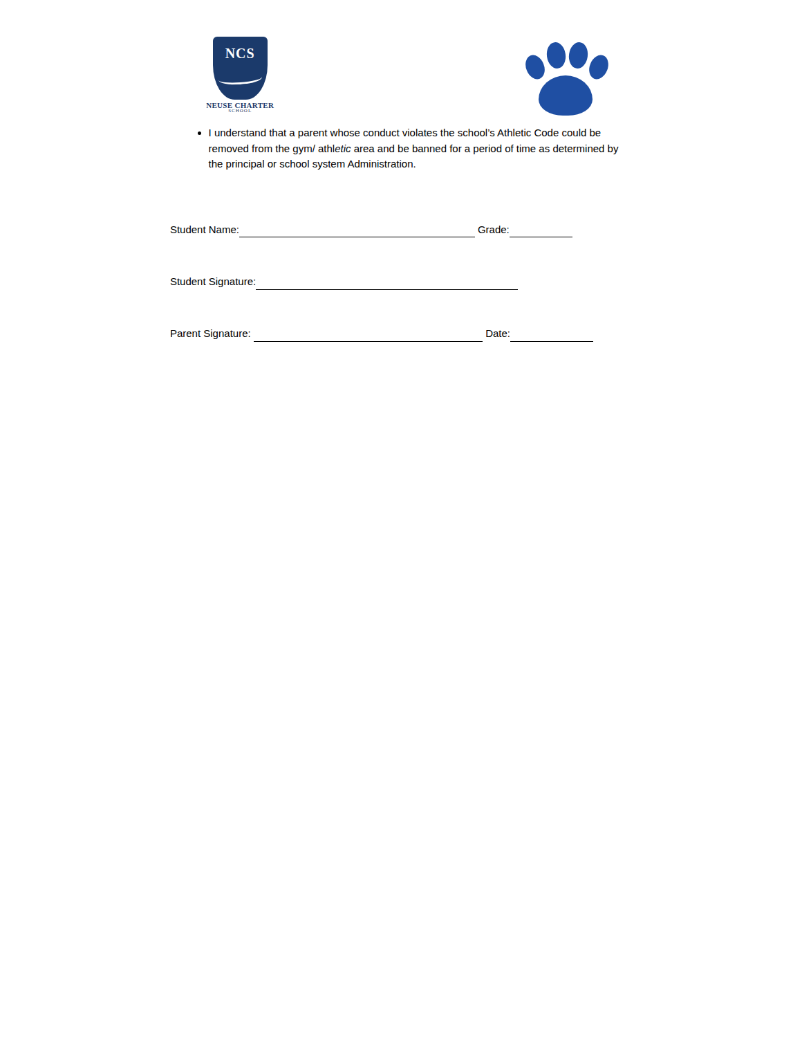NCS
NEUSE CHARTER
SCHOOL
I understand that a parent whose conduct violates the school’s Athletic Code could be removed from the gym/ athletic area and be banned for a period of time as determined by the principal or school system Administration.
Student Name: Grade:
Student Signature:
Parent Signature: Date: